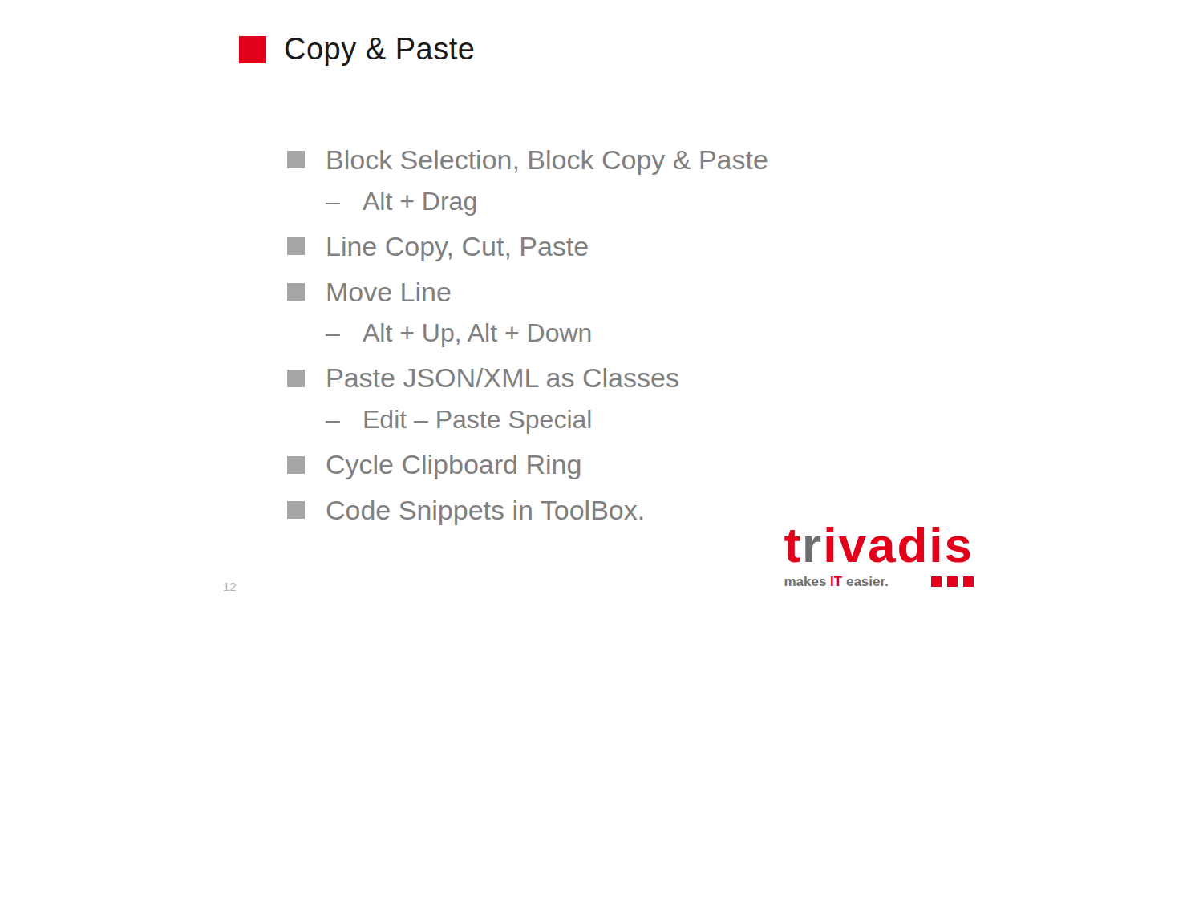Copy & Paste
Block Selection, Block Copy & Paste
Alt + Drag
Line Copy, Cut, Paste
Move Line
Alt + Up, Alt + Down
Paste JSON/XML as Classes
Edit – Paste Special
Cycle Clipboard Ring
Code Snippets in ToolBox.
12
trivadis
makes IT easier.